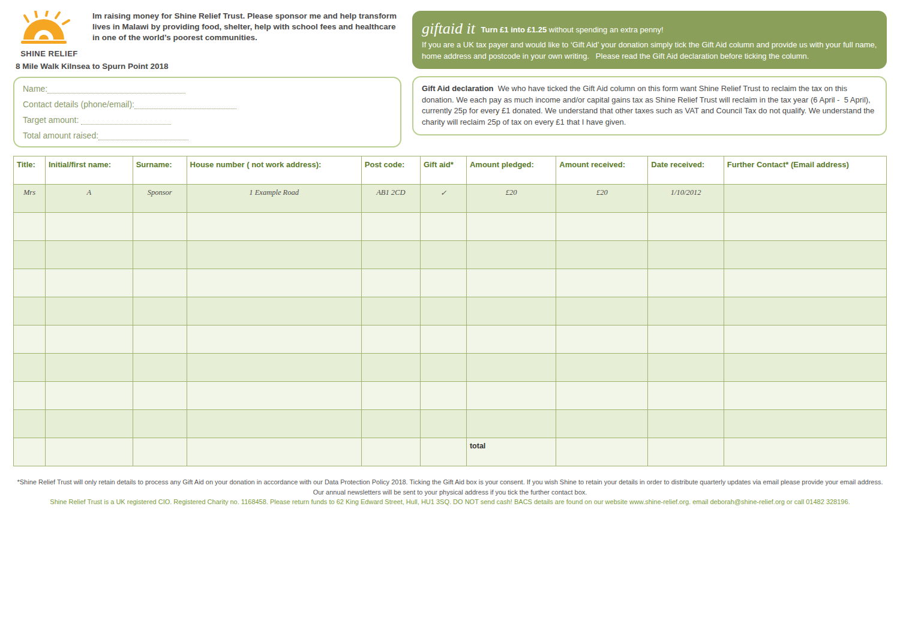SHINE RELIEF
Im raising money for Shine Relief Trust. Please sponsor me and help transform lives in Malawi by providing food, shelter, help with school fees and healthcare in one of the world’s poorest communities.
8 Mile Walk Kilnsea to Spurn Point 2018
Name:
Contact details (phone/email):
Target amount:
Total amount raised:
giftaid it Turn £1 into £1.25 without spending an extra penny!
If you are a UK tax payer and would like to ‘Gift Aid’ your donation simply tick the Gift Aid column and provide us with your full name, home address and postcode in your own writing. Please read the Gift Aid declaration before ticking the column.
Gift Aid declaration We who have ticked the Gift Aid column on this form want Shine Relief Trust to reclaim the tax on this donation. We each pay as much income and/or capital gains tax as Shine Relief Trust will reclaim in the tax year (6 April - 5 April), currently 25p for every £1 donated. We understand that other taxes such as VAT and Council Tax do not qualify. We understand the charity will reclaim 25p of tax on every £1 that I have given.
| Title: | Initial/first name: | Surname: | House number ( not work address): | Post code: | Gift aid* | Amount pledged: | Amount received: | Date received: | Further Contact* (Email address) |
| --- | --- | --- | --- | --- | --- | --- | --- | --- | --- |
| Mrs | A | Sponsor | 1 Example Road | AB1 2CD | ✓ | £20 | £20 | 1/10/2012 | |
| | | | | | | total | | | |
*Shine Relief Trust will only retain details to process any Gift Aid on your donation in accordance with our Data Protection Policy 2018. Ticking the Gift Aid box is your consent. If you wish Shine to retain your details in order to distribute quarterly updates via email please provide your email address. Our annual newsletters will be sent to your physical address if you tick the further contact box.
Shine Relief Trust is a UK registered CIO. Registered Charity no. 1168458. Please return funds to 62 King Edward Street, Hull, HU1 3SQ. DO NOT send cash! BACS details are found on our website www.shine-relief.org. email deborah@shine-relief.org or call 01482 328196.